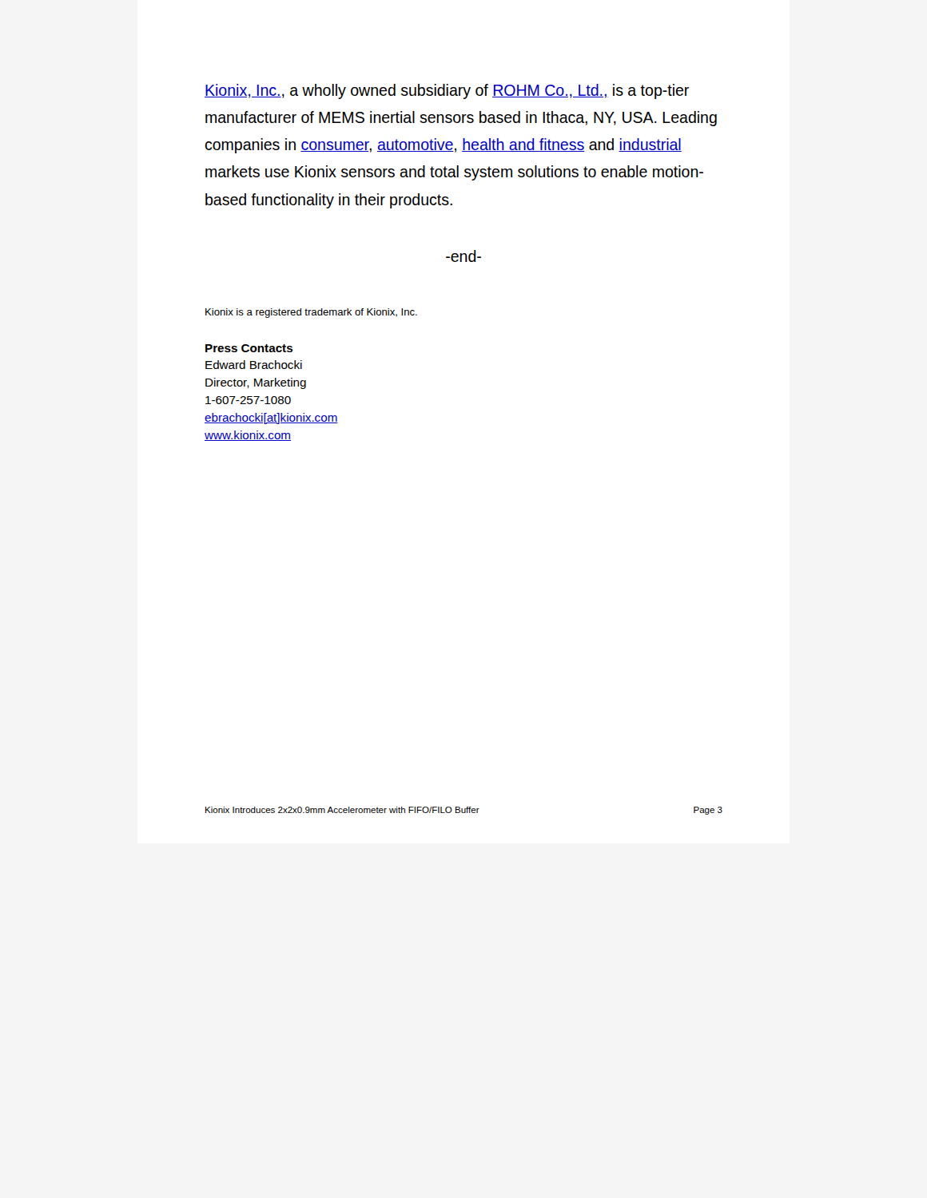Kionix, Inc., a wholly owned subsidiary of ROHM Co., Ltd., is a top-tier manufacturer of MEMS inertial sensors based in Ithaca, NY, USA. Leading companies in consumer, automotive, health and fitness and industrial markets use Kionix sensors and total system solutions to enable motion-based functionality in their products.
-end-
Kionix is a registered trademark of Kionix, Inc.
Press Contacts
Edward Brachocki
Director, Marketing
1-607-257-1080
ebrachocki[at]kionix.com
www.kionix.com
Kionix Introduces 2x2x0.9mm Accelerometer with FIFO/FILO Buffer Page 3